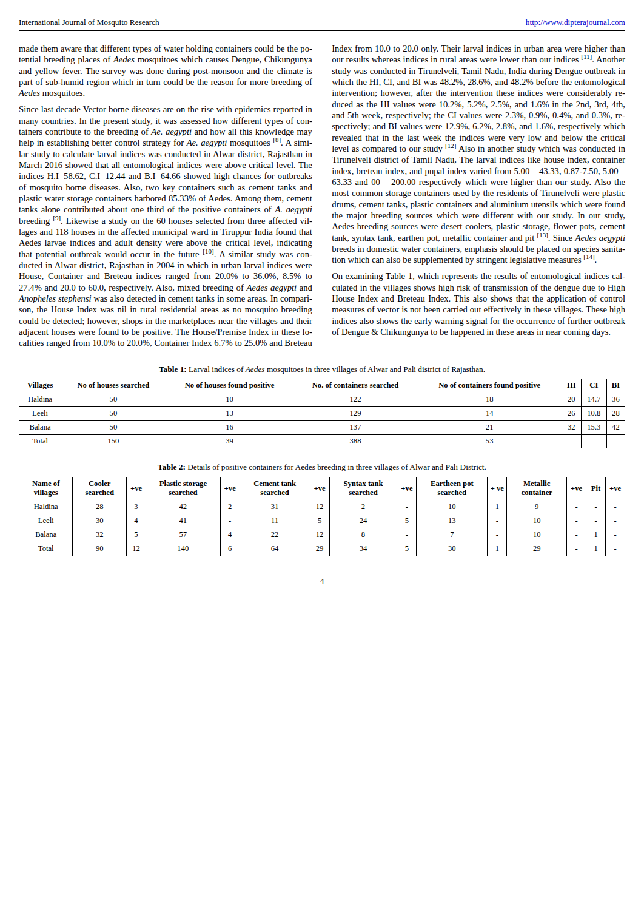International Journal of Mosquito Research http://www.dipterajournal.com
made them aware that different types of water holding containers could be the potential breeding places of Aedes mosquitoes which causes Dengue, Chikungunya and yellow fever. The survey was done during post-monsoon and the climate is part of sub-humid region which in turn could be the reason for more breeding of Aedes mosquitoes.
Since last decade Vector borne diseases are on the rise with epidemics reported in many countries. In the present study, it was assessed how different types of containers contribute to the breeding of Ae. aegypti and how all this knowledge may help in establishing better control strategy for Ae. aegypti mosquitoes [8]. A similar study to calculate larval indices was conducted in Alwar district, Rajasthan in March 2016 showed that all entomological indices were above critical level. The indices H.I=58.62, C.I=12.44 and B.I=64.66 showed high chances for outbreaks of mosquito borne diseases. Also, two key containers such as cement tanks and plastic water storage containers harbored 85.33% of Aedes. Among them, cement tanks alone contributed about one third of the positive containers of A. aegypti breeding [9]. Likewise a study on the 60 houses selected from three affected villages and 118 houses in the affected municipal ward in Tiruppur India found that Aedes larvae indices and adult density were above the critical level, indicating that potential outbreak would occur in the future [10]. A similar study was conducted in Alwar district, Rajasthan in 2004 in which in urban larval indices were House, Container and Breteau indices ranged from 20.0% to 36.0%, 8.5% to 27.4% and 20.0 to 60.0, respectively. Also, mixed breeding of Aedes aegypti and Anopheles stephensi was also detected in cement tanks in some areas. In comparison, the House Index was nil in rural residential areas as no mosquito breeding could be detected; however, shops in the marketplaces near the villages and their adjacent houses were found to be positive. The House/Premise Index in these localities ranged from 10.0% to 20.0%, Container Index 6.7% to 25.0% and Breteau Index from 10.0 to 20.0 only. Their larval indices in urban area were higher than our results whereas indices in rural areas were lower than our indices [11]. Another study was conducted in Tirunelveli, Tamil Nadu, India during Dengue outbreak in which the HI, CI, and BI was 48.2%, 28.6%, and 48.2% before the entomological intervention; however, after the intervention these indices were considerably reduced as the HI values were 10.2%, 5.2%, 2.5%, and 1.6% in the 2nd, 3rd, 4th, and 5th week, respectively; the CI values were 2.3%, 0.9%, 0.4%, and 0.3%, respectively; and BI values were 12.9%, 6.2%, 2.8%, and 1.6%, respectively which revealed that in the last week the indices were very low and below the critical level as compared to our study [12] Also in another study which was conducted in Tirunelveli district of Tamil Nadu, The larval indices like house index, container index, breteau index, and pupal index varied from 5.00 – 43.33, 0.87-7.50, 5.00 – 63.33 and 00 – 200.00 respectively which were higher than our study. Also the most common storage containers used by the residents of Tirunelveli were plastic drums, cement tanks, plastic containers and aluminium utensils which were found the major breeding sources which were different with our study. In our study, Aedes breeding sources were desert coolers, plastic storage, flower pots, cement tank, syntax tank, earthen pot, metallic container and pit [13]. Since Aedes aegypti breeds in domestic water containers, emphasis should be placed on species sanitation which can also be supplemented by stringent legislative measures [14].
On examining Table 1, which represents the results of entomological indices calculated in the villages shows high risk of transmission of the dengue due to High House Index and Breteau Index. This also shows that the application of control measures of vector is not been carried out effectively in these villages. These high indices also shows the early warning signal for the occurrence of further outbreak of Dengue & Chikungunya to be happened in these areas in near coming days.
Table 1: Larval indices of Aedes mosquitoes in three villages of Alwar and Pali district of Rajasthan.
| Villages | No of houses searched | No of houses found positive | No. of containers searched | No of containers found positive | HI | CI | BI |
| --- | --- | --- | --- | --- | --- | --- | --- |
| Haldina | 50 | 10 | 122 | 18 | 20 | 14.7 | 36 |
| Leeli | 50 | 13 | 129 | 14 | 26 | 10.8 | 28 |
| Balana | 50 | 16 | 137 | 21 | 32 | 15.3 | 42 |
| Total | 150 | 39 | 388 | 53 | | | |
Table 2: Details of positive containers for Aedes breeding in three villages of Alwar and Pali District.
| Name of villages | Cooler searched | +ve | Plastic storage searched | +ve | Cement tank searched | +ve | Syntax tank searched | +ve | Eartheen pot searched | + ve | Metallic container | +ve | Pit | +ve |
| --- | --- | --- | --- | --- | --- | --- | --- | --- | --- | --- | --- | --- | --- | --- |
| Haldina | 28 | 3 | 42 | 2 | 31 | 12 | 2 | - | 10 | 1 | 9 | - | - | - |
| Leeli | 30 | 4 | 41 | - | 11 | 5 | 24 | 5 | 13 | - | 10 | - | - | - |
| Balana | 32 | 5 | 57 | 4 | 22 | 12 | 8 | - | 7 | - | 10 | - | 1 | - |
| Total | 90 | 12 | 140 | 6 | 64 | 29 | 34 | 5 | 30 | 1 | 29 | - | 1 | - |
4